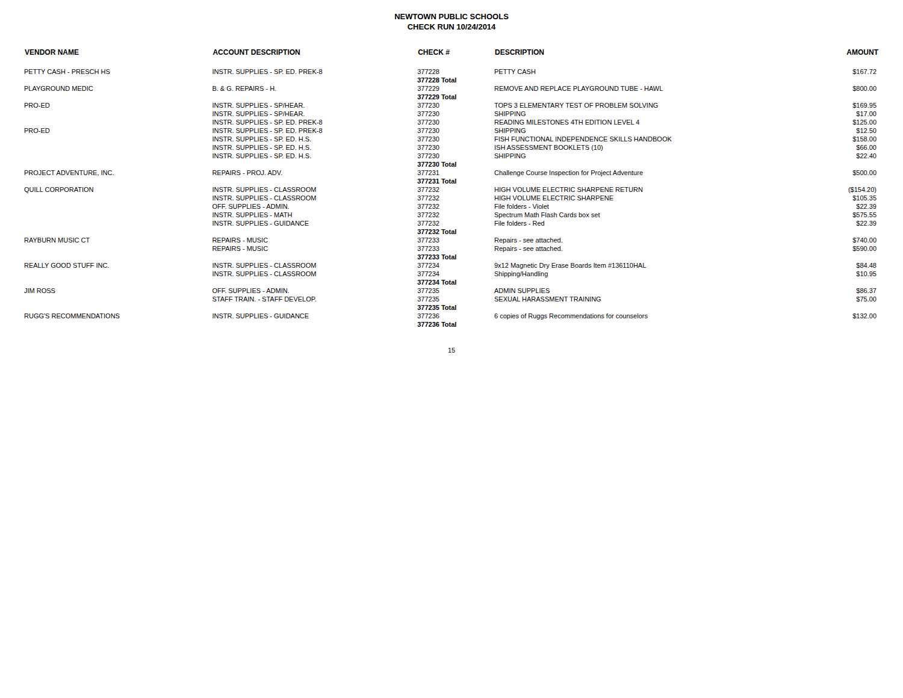NEWTOWN PUBLIC SCHOOLS
CHECK RUN 10/24/2014
| VENDOR NAME | ACCOUNT DESCRIPTION | CHECK # | DESCRIPTION | AMOUNT |
| --- | --- | --- | --- | --- |
| PETTY CASH - PRESCH HS | INSTR. SUPPLIES - SP. ED. PREK-8 | 377228 | PETTY CASH | $167.72 |
| | | 377228 Total | | |
| PLAYGROUND MEDIC | B. & G. REPAIRS - H. | 377229 | REMOVE AND REPLACE PLAYGROUND TUBE - HAWL | $800.00 |
| | | 377229 Total | | |
| PRO-ED | INSTR. SUPPLIES - SP/HEAR. | 377230 | TOPS 3 ELEMENTARY TEST OF PROBLEM SOLVING | $169.95 |
| | INSTR. SUPPLIES - SP/HEAR. | 377230 | SHIPPING | $17.00 |
| | INSTR. SUPPLIES - SP. ED. PREK-8 | 377230 | READING MILESTONES 4TH EDITION LEVEL 4 | $125.00 |
| PRO-ED | INSTR. SUPPLIES - SP. ED. PREK-8 | 377230 | SHIPPING | $12.50 |
| | INSTR. SUPPLIES - SP. ED. H.S. | 377230 | FISH FUNCTIONAL INDEPENDENCE SKILLS HANDBOOK | $158.00 |
| | INSTR. SUPPLIES - SP. ED. H.S. | 377230 | ISH ASSESSMENT BOOKLETS (10) | $66.00 |
| | INSTR. SUPPLIES - SP. ED. H.S. | 377230 | SHIPPING | $22.40 |
| | | 377230 Total | | |
| PROJECT ADVENTURE, INC. | REPAIRS - PROJ. ADV. | 377231 | Challenge Course Inspection for Project Adventure | $500.00 |
| | | 377231 Total | | |
| QUILL CORPORATION | INSTR. SUPPLIES - CLASSROOM | 377232 | HIGH VOLUME ELECTRIC SHARPENE RETURN | ($154.20) |
| | INSTR. SUPPLIES - CLASSROOM | 377232 | HIGH VOLUME ELECTRIC SHARPENE | $105.35 |
| | OFF. SUPPLIES - ADMIN. | 377232 | File folders - Violet | $22.39 |
| | INSTR. SUPPLIES - MATH | 377232 | Spectrum Math Flash Cards box set | $575.55 |
| | INSTR. SUPPLIES - GUIDANCE | 377232 | File folders - Red | $22.39 |
| | | 377232 Total | | |
| RAYBURN MUSIC CT | REPAIRS - MUSIC | 377233 | Repairs - see attached. | $740.00 |
| | REPAIRS - MUSIC | 377233 | Repairs - see attached. | $590.00 |
| | | 377233 Total | | |
| REALLY GOOD STUFF INC. | INSTR. SUPPLIES - CLASSROOM | 377234 | 9x12 Magnetic Dry Erase Boards Item #136110HAL | $84.48 |
| | INSTR. SUPPLIES - CLASSROOM | 377234 | Shipping/Handling | $10.95 |
| | | 377234 Total | | |
| JIM ROSS | OFF. SUPPLIES - ADMIN. | 377235 | ADMIN SUPPLIES | $86.37 |
| | STAFF TRAIN. - STAFF DEVELOP. | 377235 | SEXUAL HARASSMENT TRAINING | $75.00 |
| | | 377235 Total | | |
| RUGG'S RECOMMENDATIONS | INSTR. SUPPLIES - GUIDANCE | 377236 | 6 copies of Ruggs Recommendations for counselors | $132.00 |
| | | 377236 Total | | |
15